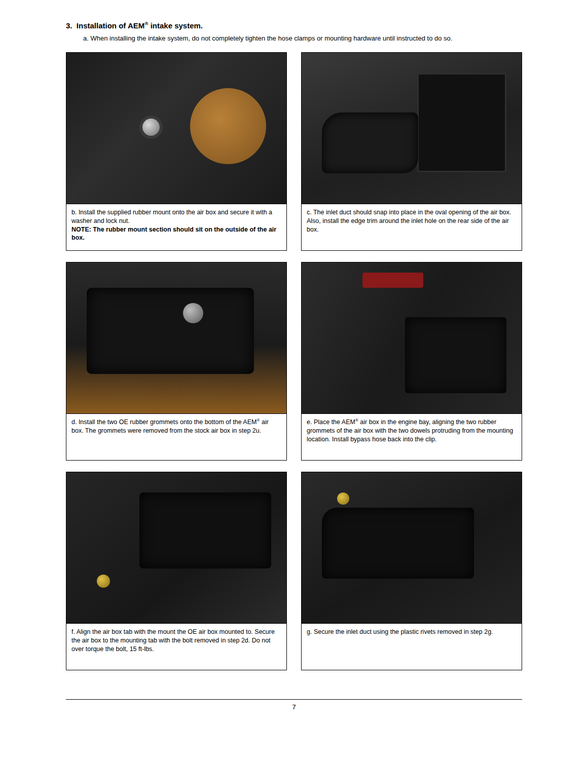3. Installation of AEM® intake system.
a. When installing the intake system, do not completely tighten the hose clamps or mounting hardware until instructed to do so.
b. Install the supplied rubber mount onto the air box and secure it with a washer and lock nut.
NOTE: The rubber mount section should sit on the outside of the air box.
c. The inlet duct should snap into place in the oval opening of the air box. Also, install the edge trim around the inlet hole on the rear side of the air box.
d. Install the two OE rubber grommets onto the bottom of the AEM® air box. The grommets were removed from the stock air box in step 2u.
e. Place the AEM® air box in the engine bay, aligning the two rubber grommets of the air box with the two dowels protruding from the mounting location. Install bypass hose back into the clip.
f. Align the air box tab with the mount the OE air box mounted to. Secure the air box to the mounting tab with the bolt removed in step 2d. Do not over torque the bolt, 15 ft-lbs.
g. Secure the inlet duct using the plastic rivets removed in step 2g.
7